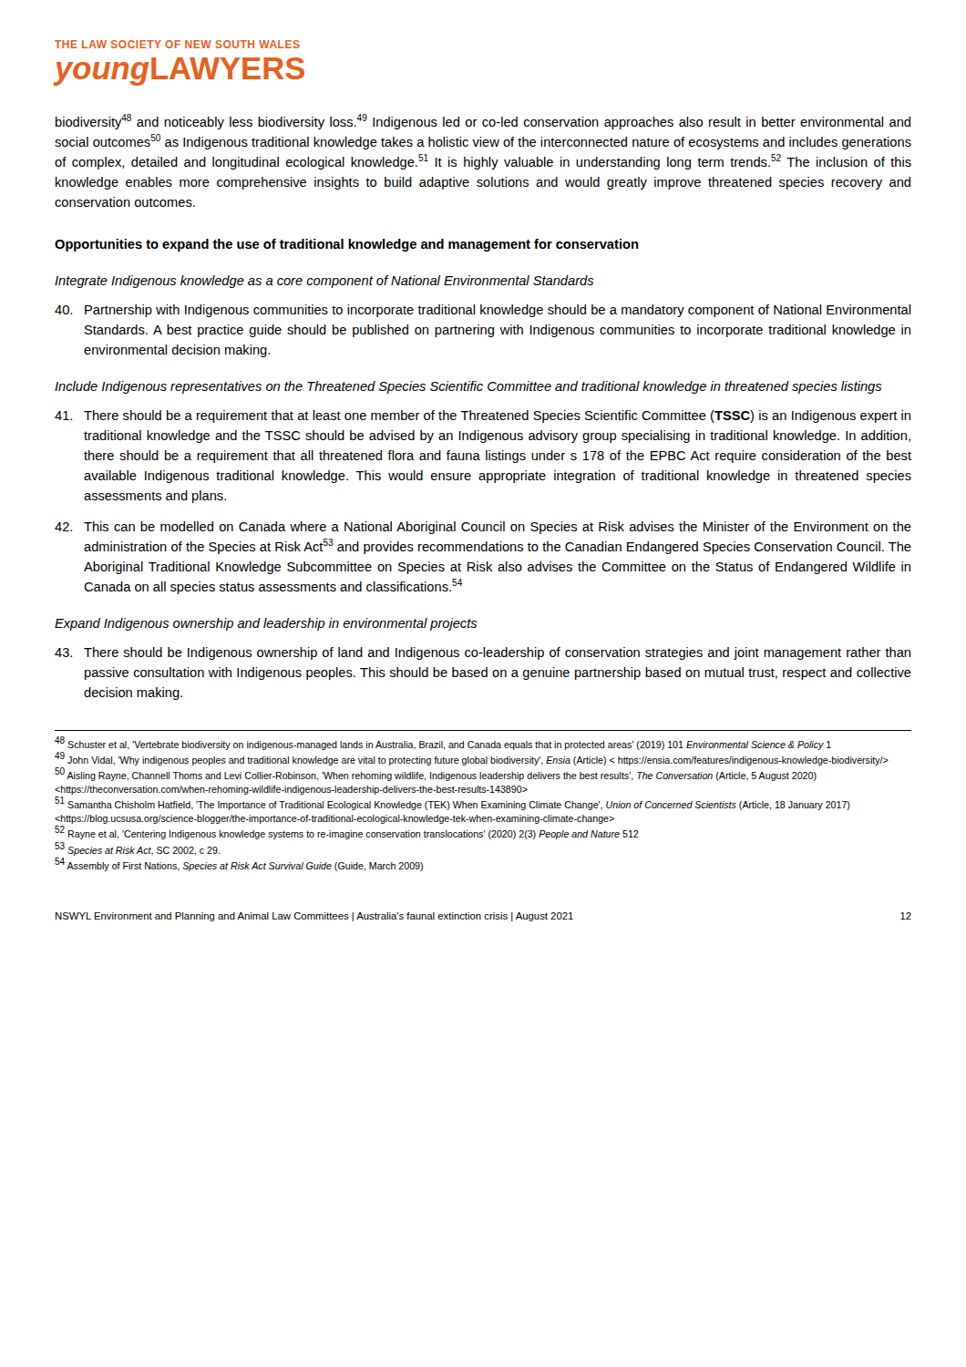THE LAW SOCIETY OF NEW SOUTH WALES
young LAWYERS
biodiversity48 and noticeably less biodiversity loss.49 Indigenous led or co-led conservation approaches also result in better environmental and social outcomes50 as Indigenous traditional knowledge takes a holistic view of the interconnected nature of ecosystems and includes generations of complex, detailed and longitudinal ecological knowledge.51 It is highly valuable in understanding long term trends.52 The inclusion of this knowledge enables more comprehensive insights to build adaptive solutions and would greatly improve threatened species recovery and conservation outcomes.
Opportunities to expand the use of traditional knowledge and management for conservation
Integrate Indigenous knowledge as a core component of National Environmental Standards
40. Partnership with Indigenous communities to incorporate traditional knowledge should be a mandatory component of National Environmental Standards. A best practice guide should be published on partnering with Indigenous communities to incorporate traditional knowledge in environmental decision making.
Include Indigenous representatives on the Threatened Species Scientific Committee and traditional knowledge in threatened species listings
41. There should be a requirement that at least one member of the Threatened Species Scientific Committee (TSSC) is an Indigenous expert in traditional knowledge and the TSSC should be advised by an Indigenous advisory group specialising in traditional knowledge. In addition, there should be a requirement that all threatened flora and fauna listings under s 178 of the EPBC Act require consideration of the best available Indigenous traditional knowledge. This would ensure appropriate integration of traditional knowledge in threatened species assessments and plans.
42. This can be modelled on Canada where a National Aboriginal Council on Species at Risk advises the Minister of the Environment on the administration of the Species at Risk Act53 and provides recommendations to the Canadian Endangered Species Conservation Council. The Aboriginal Traditional Knowledge Subcommittee on Species at Risk also advises the Committee on the Status of Endangered Wildlife in Canada on all species status assessments and classifications.54
Expand Indigenous ownership and leadership in environmental projects
43. There should be Indigenous ownership of land and Indigenous co-leadership of conservation strategies and joint management rather than passive consultation with Indigenous peoples. This should be based on a genuine partnership based on mutual trust, respect and collective decision making.
48 Schuster et al, 'Vertebrate biodiversity on indigenous-managed lands in Australia, Brazil, and Canada equals that in protected areas' (2019) 101 Environmental Science & Policy 1
49 John Vidal, 'Why indigenous peoples and traditional knowledge are vital to protecting future global biodiversity', Ensia (Article) < https://ensia.com/features/indigenous-knowledge-biodiversity/>
50 Aisling Rayne, Channell Thoms and Levi Collier-Robinson, 'When rehoming wildlife, Indigenous leadership delivers the best results', The Conversation (Article, 5 August 2020) <https://theconversation.com/when-rehoming-wildlife-indigenous-leadership-delivers-the-best-results-143890>
51 Samantha Chisholm Hatfield, 'The Importance of Traditional Ecological Knowledge (TEK) When Examining Climate Change', Union of Concerned Scientists (Article, 18 January 2017) <https://blog.ucsusa.org/science-blogger/the-importance-of-traditional-ecological-knowledge-tek-when-examining-climate-change>
52 Rayne et al, 'Centering Indigenous knowledge systems to re-imagine conservation translocations' (2020) 2(3) People and Nature 512
53 Species at Risk Act, SC 2002, c 29.
54 Assembly of First Nations, Species at Risk Act Survival Guide (Guide, March 2009)
NSWYL Environment and Planning and Animal Law Committees | Australia's faunal extinction crisis | August 2021 12